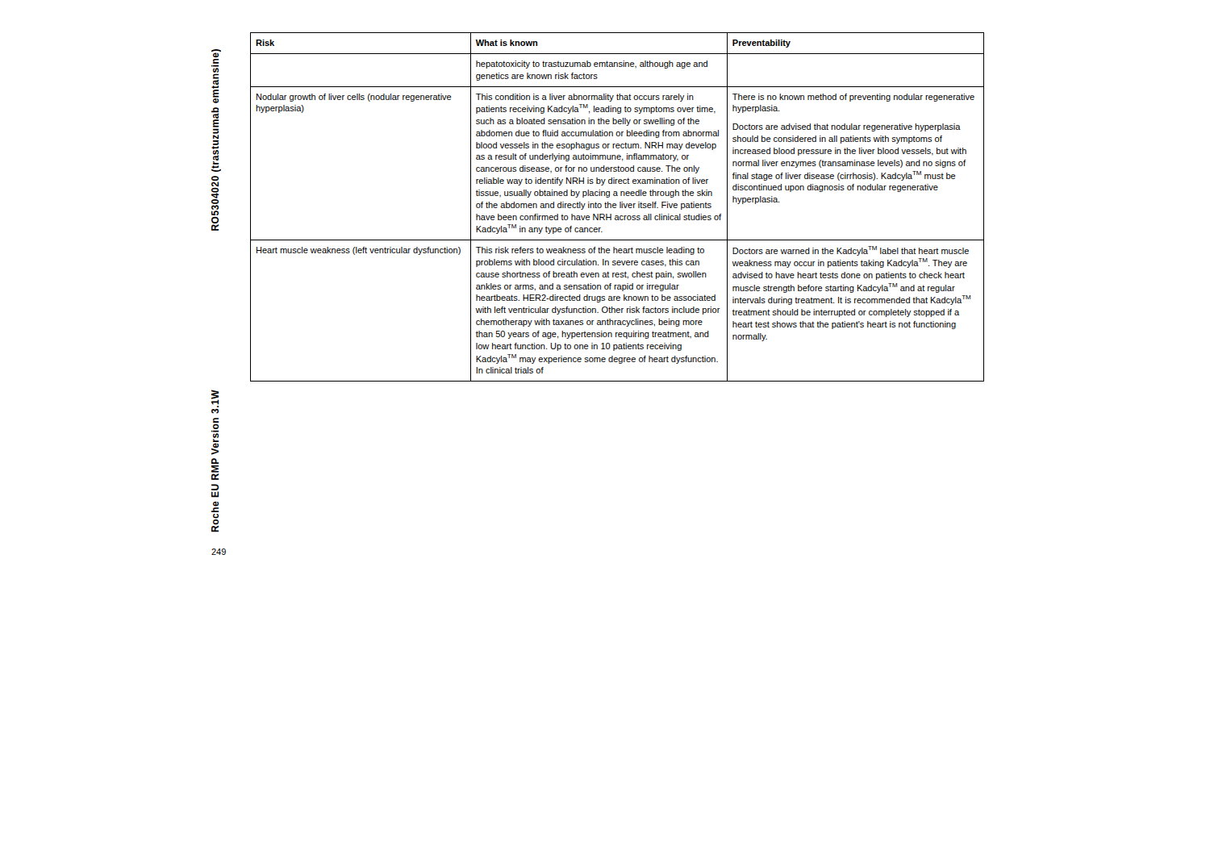RO5304020 (trastuzumab emtansine)
Roche EU RMP Version 3.1W
249
| Risk | What is known | Preventability |
| --- | --- | --- |
| | hepatotoxicity to trastuzumab emtansine, although age and genetics are known risk factors | |
| Nodular growth of liver cells (nodular regenerative hyperplasia) | This condition is a liver abnormality that occurs rarely in patients receiving Kadcyla TM , leading to symptoms over time, such as a bloated sensation in the belly or swelling of the abdomen due to fluid accumulation or bleeding from abnormal blood vessels in the esophagus or rectum. NRH may develop as a result of underlying autoimmune, inflammatory, or cancerous disease, or for no understood cause. The only reliable way to identify NRH is by direct examination of liver tissue, usually obtained by placing a needle through the skin of the abdomen and directly into the liver itself. Five patients have been confirmed to have NRH across all clinical studies of Kadcyla TM in any type of cancer. | There is no known method of preventing nodular regenerative hyperplasia. Doctors are advised that nodular regenerative hyperplasia should be considered in all patients with symptoms of increased blood pressure in the liver blood vessels, but with normal liver enzymes (transaminase levels) and no signs of final stage of liver disease (cirrhosis). Kadcyla TM must be discontinued upon diagnosis of nodular regenerative hyperplasia. |
| Heart muscle weakness (left ventricular dysfunction) | This risk refers to weakness of the heart muscle leading to problems with blood circulation. In severe cases, this can cause shortness of breath even at rest, chest pain, swollen ankles or arms, and a sensation of rapid or irregular heartbeats. HER2-directed drugs are known to be associated with left ventricular dysfunction. Other risk factors include prior chemotherapy with taxanes or anthracyclines, being more than 50 years of age, hypertension requiring treatment, and low heart function. Up to one in 10 patients receiving Kadcyla TM may experience some degree of heart dysfunction. In clinical trials of | Doctors are warned in the Kadcyla TM label that heart muscle weakness may occur in patients taking Kadcyla TM . They are advised to have heart tests done on patients to check heart muscle strength before starting Kadcyla TM and at regular intervals during treatment. It is recommended that Kadcyla TM treatment should be interrupted or completely stopped if a heart test shows that the patient's heart is not functioning normally. |